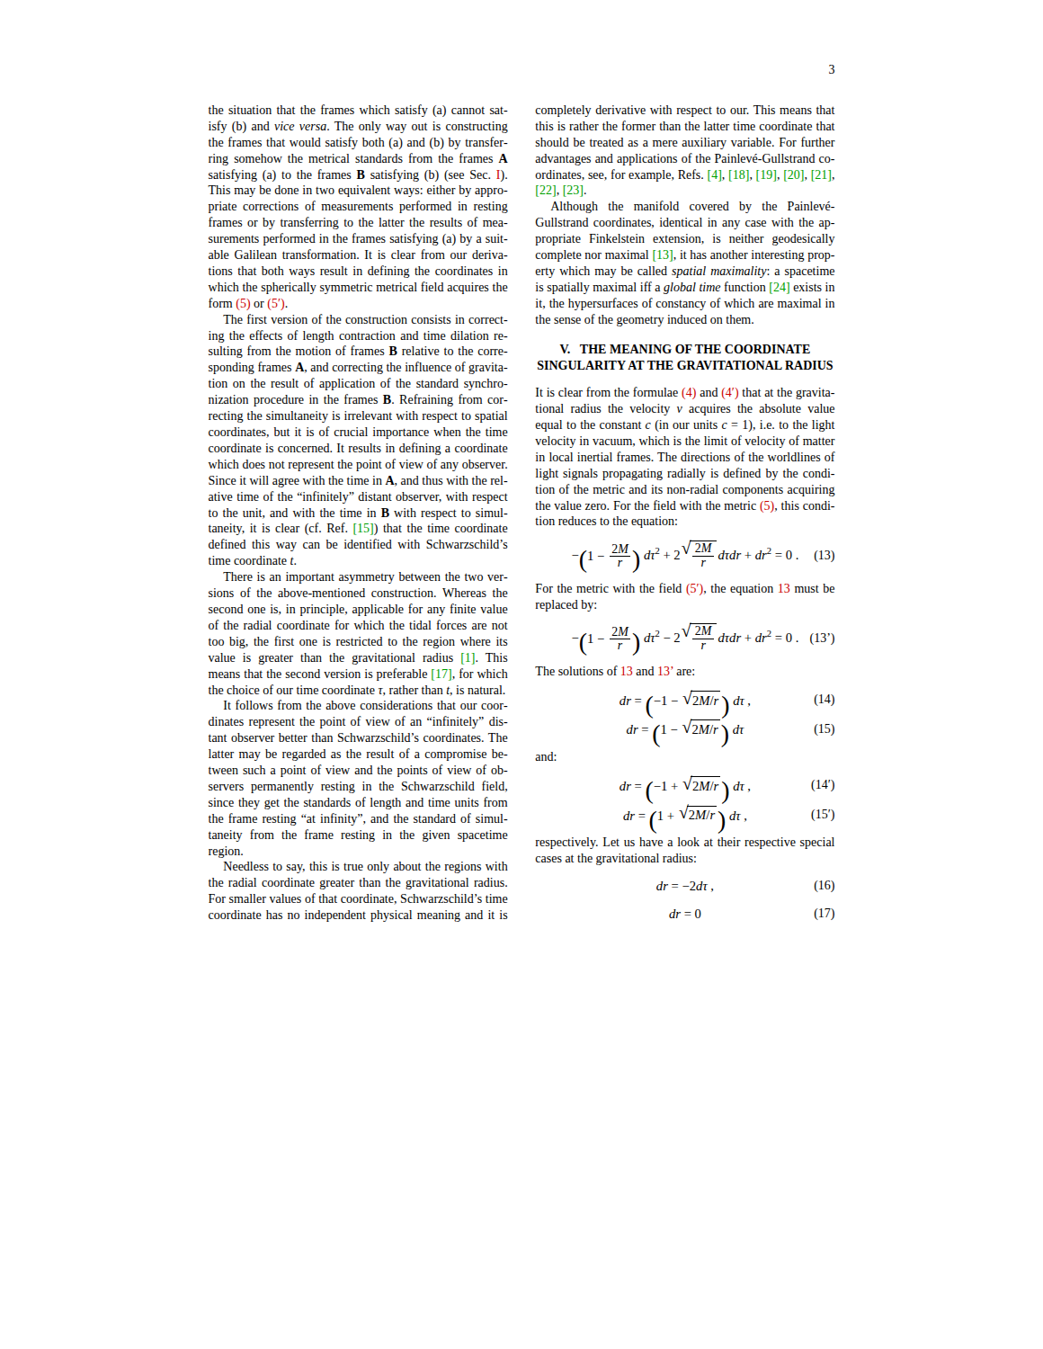3
the situation that the frames which satisfy (a) cannot satisfy (b) and vice versa. The only way out is constructing the frames that would satisfy both (a) and (b) by transferring somehow the metrical standards from the frames A satisfying (a) to the frames B satisfying (b) (see Sec. I). This may be done in two equivalent ways: either by appropriate corrections of measurements performed in resting frames or by transferring to the latter the results of measurements performed in the frames satisfying (a) by a suitable Galilean transformation. It is clear from our derivations that both ways result in defining the coordinates in which the spherically symmetric metrical field acquires the form (5) or (5′).
The first version of the construction consists in correcting the effects of length contraction and time dilation resulting from the motion of frames B relative to the corresponding frames A, and correcting the influence of gravitation on the result of application of the standard synchronization procedure in the frames B. Refraining from correcting the simultaneity is irrelevant with respect to spatial coordinates, but it is of crucial importance when the time coordinate is concerned. It results in defining a coordinate which does not represent the point of view of any observer. Since it will agree with the time in A, and thus with the relative time of the “infinitely” distant observer, with respect to the unit, and with the time in B with respect to simultaneity, it is clear (cf. Ref. [15]) that the time coordinate defined this way can be identified with Schwarzschild’s time coordinate t.
There is an important asymmetry between the two versions of the above-mentioned construction. Whereas the second one is, in principle, applicable for any finite value of the radial coordinate for which the tidal forces are not too big, the first one is restricted to the region where its value is greater than the gravitational radius [1]. This means that the second version is preferable [17], for which the choice of our time coordinate τ, rather than t, is natural.
It follows from the above considerations that our coordinates represent the point of view of an “infinitely” distant observer better than Schwarzschild’s coordinates. The latter may be regarded as the result of a compromise between such a point of view and the points of view of observers permanently resting in the Schwarzschild field, since they get the standards of length and time units from the frame resting “at infinity”, and the standard of simultaneity from the frame resting in the given spacetime region.
Needless to say, this is true only about the regions with the radial coordinate greater than the gravitational radius. For smaller values of that coordinate, Schwarzschild’s time coordinate has no independent physical meaning and it is completely derivative with respect to our. This means that this is rather the former than the latter time coordinate that should be treated as a mere auxiliary variable. For further advantages and applications of the Painlevé-Gullstrand coordinates, see, for example, Refs. [4], [18], [19], [20], [21], [22], [23].
Although the manifold covered by the Painlevé-Gullstrand coordinates, identical in any case with the appropriate Finkelstein extension, is neither geodesically complete nor maximal [13], it has another interesting property which may be called spatial maximality: a spacetime is spatially maximal iff a global time function [24] exists in it, the hypersurfaces of constancy of which are maximal in the sense of the geometry induced on them.
V. The meaning of the coordinate singularity at the gravitational radius
It is clear from the formulae (4) and (4′) that at the gravitational radius the velocity v acquires the absolute value equal to the constant c (in our units c = 1), i.e. to the light velocity in vacuum, which is the limit of velocity of matter in local inertial frames. The directions of the worldlines of light signals propagating radially is defined by the condition of the metric and its non-radial components acquiring the value zero. For the field with the metric (5), this condition reduces to the equation:
−(1 − 2M r) dτ2 + 22M r dτdr + dr2 = 0 . (13)
For the metric with the field (5′), the equation 13 must be replaced by:
−(1 − 2M r) dτ2 − 22M r dτdr + dr2 = 0 . (13’)
The solutions of 13 and 13’ are:
dr = (−1 − 2M/r) dτ , (14)
dr = (1 − 2M/r) dτ (15)
and:
dr = (−1 + 2M/r) dτ , (14′)
dr = (1 + 2M/r) dτ , (15′)
respectively. Let us have a look at their respective special cases at the gravitational radius:
dr = −2dτ , (16)
dr = 0 (17)